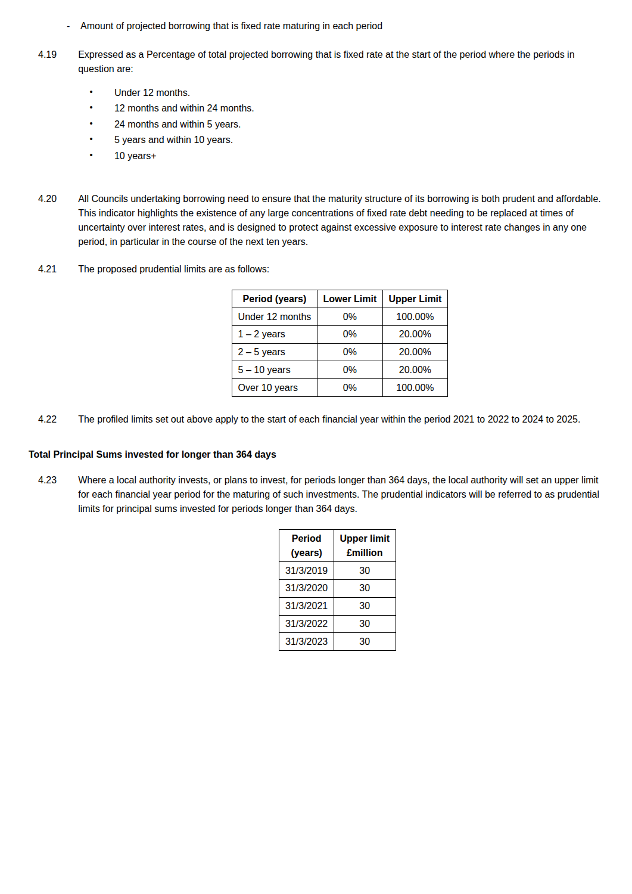- Amount of projected borrowing that is fixed rate maturing in each period
4.19
Expressed as a Percentage of total projected borrowing that is fixed rate at the start of the period where the periods in question are:
Under 12 months.
12 months and within 24 months.
24 months and within 5 years.
5 years and within 10 years.
10 years+
4.20
All Councils undertaking borrowing need to ensure that the maturity structure of its borrowing is both prudent and affordable. This indicator highlights the existence of any large concentrations of fixed rate debt needing to be replaced at times of uncertainty over interest rates, and is designed to protect against excessive exposure to interest rate changes in any one period, in particular in the course of the next ten years.
4.21
The proposed prudential limits are as follows:
| Period (years) | Lower Limit | Upper Limit |
| --- | --- | --- |
| Under 12 months | 0% | 100.00% |
| 1 – 2 years | 0% | 20.00% |
| 2 – 5 years | 0% | 20.00% |
| 5 – 10 years | 0% | 20.00% |
| Over 10 years | 0% | 100.00% |
4.22
The profiled limits set out above apply to the start of each financial year within the period 2021 to 2022 to 2024 to 2025.
Total Principal Sums invested for longer than 364 days
4.23
Where a local authority invests, or plans to invest, for periods longer than 364 days, the local authority will set an upper limit for each financial year period for the maturing of such investments. The prudential indicators will be referred to as prudential limits for principal sums invested for periods longer than 364 days.
| Period (years) | Upper limit £million |
| --- | --- |
| 31/3/2019 | 30 |
| 31/3/2020 | 30 |
| 31/3/2021 | 30 |
| 31/3/2022 | 30 |
| 31/3/2023 | 30 |